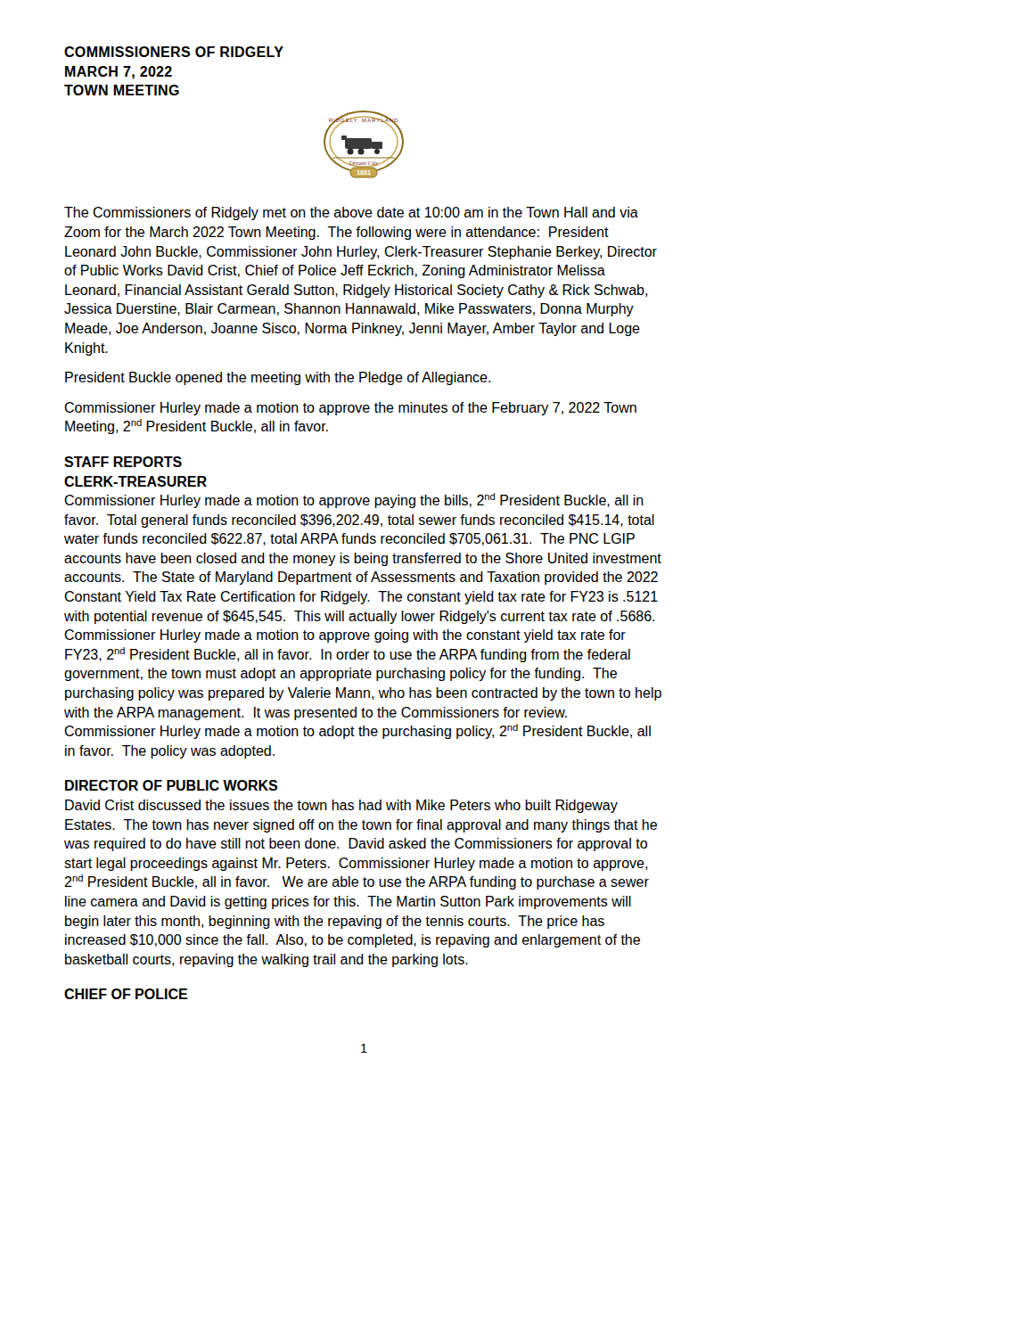COMMISSIONERS OF RIDGELY
MARCH 7, 2022
TOWN MEETING
RIDGELY, MARYLAND Dream City 1861
The Commissioners of Ridgely met on the above date at 10:00 am in the Town Hall and via Zoom for the March 2022 Town Meeting. The following were in attendance: President Leonard John Buckle, Commissioner John Hurley, Clerk-Treasurer Stephanie Berkey, Director of Public Works David Crist, Chief of Police Jeff Eckrich, Zoning Administrator Melissa Leonard, Financial Assistant Gerald Sutton, Ridgely Historical Society Cathy & Rick Schwab, Jessica Duerstine, Blair Carmean, Shannon Hannawald, Mike Passwaters, Donna Murphy Meade, Joe Anderson, Joanne Sisco, Norma Pinkney, Jenni Mayer, Amber Taylor and Loge Knight.
President Buckle opened the meeting with the Pledge of Allegiance.
Commissioner Hurley made a motion to approve the minutes of the February 7, 2022 Town Meeting, 2nd President Buckle, all in favor.
Staff Reports
Clerk-Treasurer
Commissioner Hurley made a motion to approve paying the bills, 2nd President Buckle, all in favor. Total general funds reconciled $396,202.49, total sewer funds reconciled $415.14, total water funds reconciled $622.87, total ARPA funds reconciled $705,061.31. The PNC LGIP accounts have been closed and the money is being transferred to the Shore United investment accounts. The State of Maryland Department of Assessments and Taxation provided the 2022 Constant Yield Tax Rate Certification for Ridgely. The constant yield tax rate for FY23 is .5121 with potential revenue of $645,545. This will actually lower Ridgely's current tax rate of .5686. Commissioner Hurley made a motion to approve going with the constant yield tax rate for FY23, 2nd President Buckle, all in favor. In order to use the ARPA funding from the federal government, the town must adopt an appropriate purchasing policy for the funding. The purchasing policy was prepared by Valerie Mann, who has been contracted by the town to help with the ARPA management. It was presented to the Commissioners for review. Commissioner Hurley made a motion to adopt the purchasing policy, 2nd President Buckle, all in favor. The policy was adopted.
Director of Public Works
David Crist discussed the issues the town has had with Mike Peters who built Ridgeway Estates. The town has never signed off on the town for final approval and many things that he was required to do have still not been done. David asked the Commissioners for approval to start legal proceedings against Mr. Peters. Commissioner Hurley made a motion to approve, 2nd President Buckle, all in favor. We are able to use the ARPA funding to purchase a sewer line camera and David is getting prices for this. The Martin Sutton Park improvements will begin later this month, beginning with the repaving of the tennis courts. The price has increased $10,000 since the fall. Also, to be completed, is repaving and enlargement of the basketball courts, repaving the walking trail and the parking lots.
Chief of Police
1